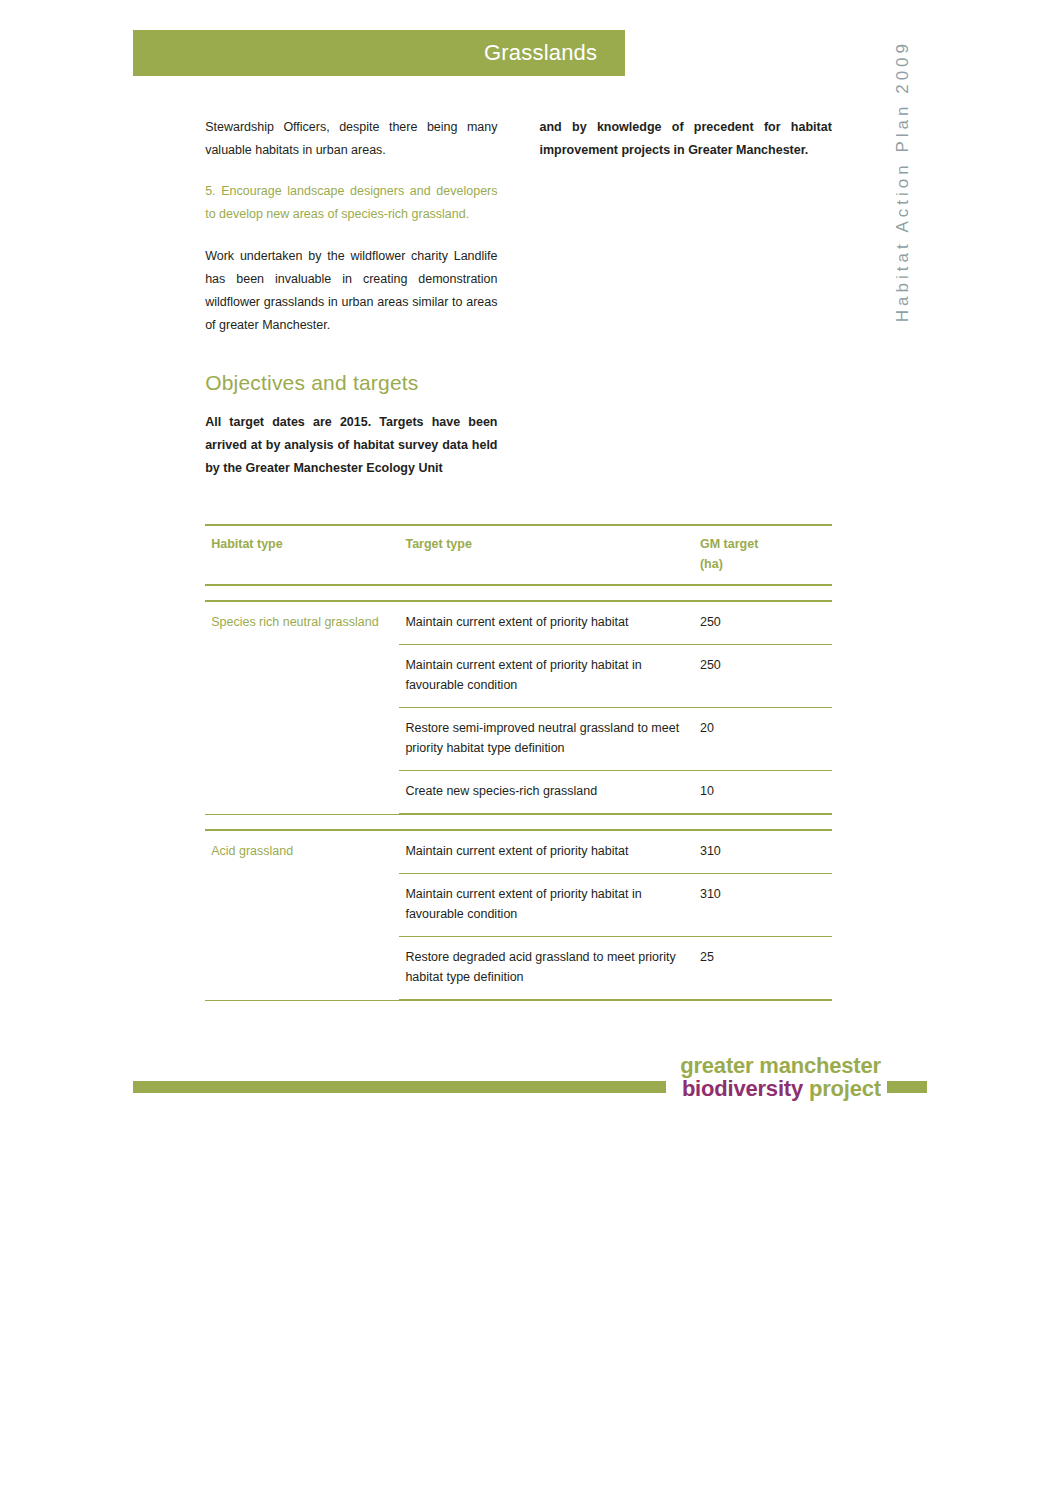Habitat Action Plan 2009
Grasslands
Stewardship Officers, despite there being many valuable habitats in urban areas.
5. Encourage landscape designers and developers to develop new areas of species-rich grassland.
Work undertaken by the wildflower charity Landlife has been invaluable in creating demonstration wildflower grasslands in urban areas similar to areas of greater Manchester.
Objectives and targets
All target dates are 2015. Targets have been arrived at by analysis of habitat survey data held by the Greater Manchester Ecology Unit
and by knowledge of precedent for habitat improvement projects in Greater Manchester.
| Habitat type | Target type | GM target (ha) |
| --- | --- | --- |
| Species rich neutral grassland | Maintain current extent of priority habitat | 250 |
| Maintain current extent of priority habitat in favourable condition | 250 |
| Restore semi-improved neutral grassland to meet priority habitat type definition | 20 |
| Create new species-rich grassland | 10 |
| Acid grassland | Maintain current extent of priority habitat | 310 |
| Maintain current extent of priority habitat in favourable condition | 310 |
| Restore degraded acid grassland to meet priority habitat type definition | 25 |
greater manchester
biodiversity project